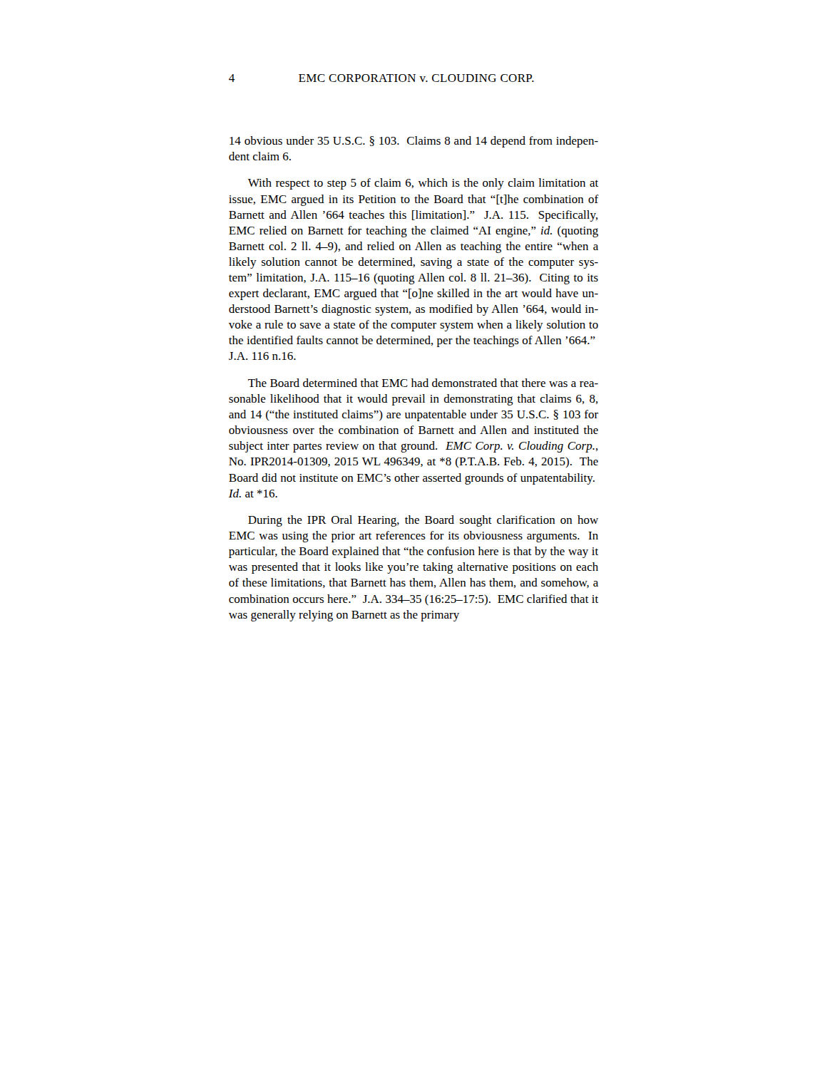4 EMC CORPORATION v. CLOUDING CORP.
14 obvious under 35 U.S.C. § 103. Claims 8 and 14 depend from independent claim 6.
With respect to step 5 of claim 6, which is the only claim limitation at issue, EMC argued in its Petition to the Board that “[t]he combination of Barnett and Allen ’664 teaches this [limitation].” J.A. 115. Specifically, EMC relied on Barnett for teaching the claimed “AI engine,” id. (quoting Barnett col. 2 ll. 4–9), and relied on Allen as teaching the entire “when a likely solution cannot be determined, saving a state of the computer system” limitation, J.A. 115–16 (quoting Allen col. 8 ll. 21–36). Citing to its expert declarant, EMC argued that “[o]ne skilled in the art would have understood Barnett’s diagnostic system, as modified by Allen ’664, would invoke a rule to save a state of the computer system when a likely solution to the identified faults cannot be determined, per the teachings of Allen ’664.” J.A. 116 n.16.
The Board determined that EMC had demonstrated that there was a reasonable likelihood that it would prevail in demonstrating that claims 6, 8, and 14 (“the instituted claims”) are unpatentable under 35 U.S.C. § 103 for obviousness over the combination of Barnett and Allen and instituted the subject inter partes review on that ground. EMC Corp. v. Clouding Corp., No. IPR2014-01309, 2015 WL 496349, at *8 (P.T.A.B. Feb. 4, 2015). The Board did not institute on EMC’s other asserted grounds of unpatentability. Id. at *16.
During the IPR Oral Hearing, the Board sought clarification on how EMC was using the prior art references for its obviousness arguments. In particular, the Board explained that “the confusion here is that by the way it was presented that it looks like you’re taking alternative positions on each of these limitations, that Barnett has them, Allen has them, and somehow, a combination occurs here.” J.A. 334–35 (16:25–17:5). EMC clarified that it was generally relying on Barnett as the primary